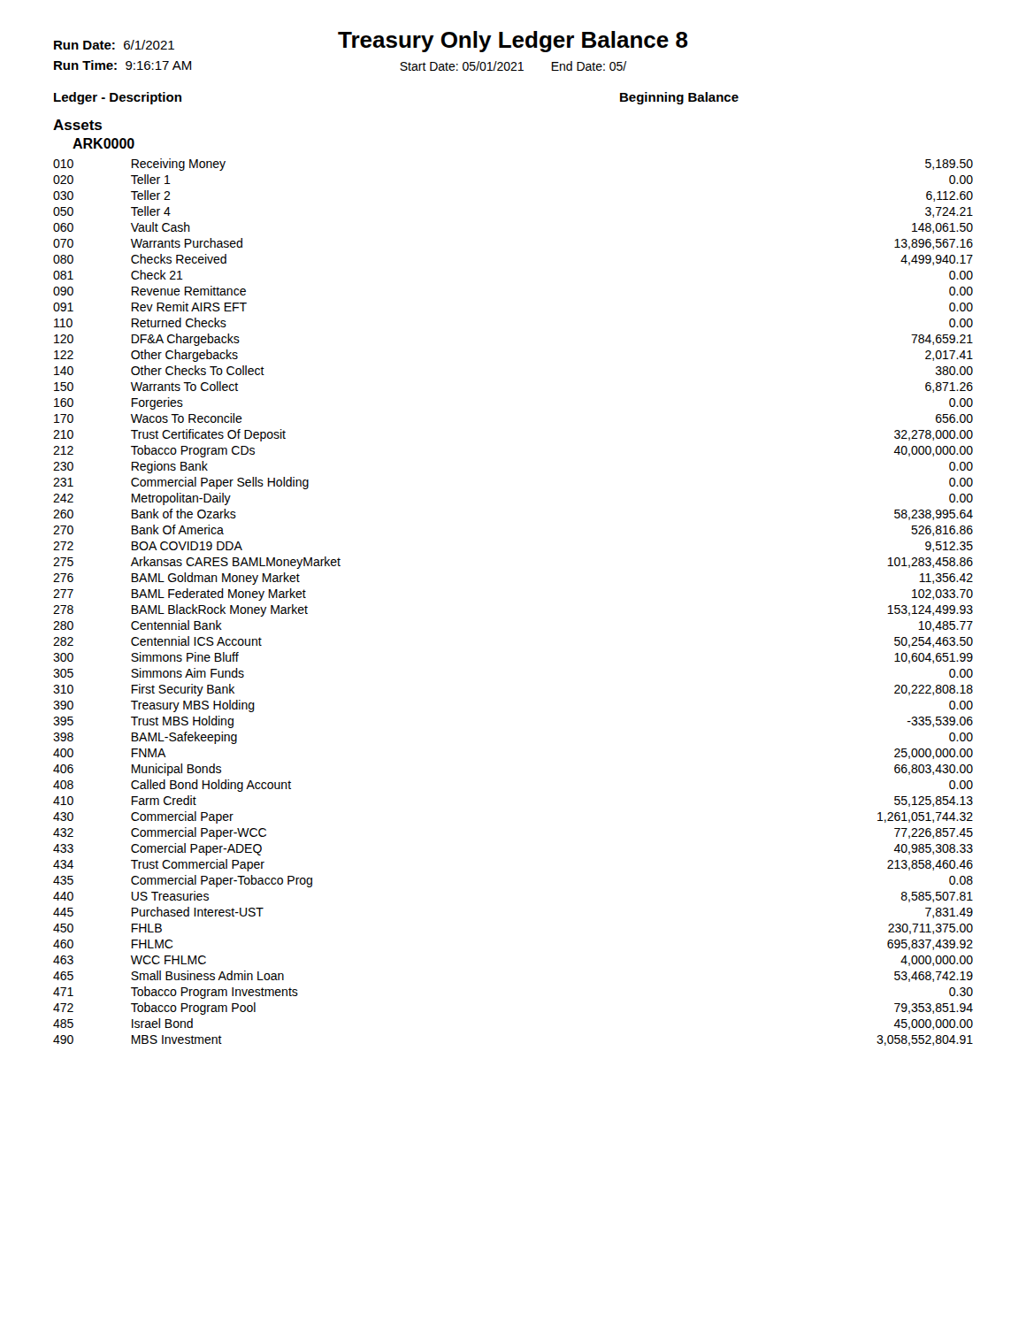Run Date: 6/1/2021
Run Time: 9:16:17 AM
Treasury Only Ledger Balance 8
Start Date: 05/01/2021 End Date: 05/
Ledger - Description Beginning Balance
Assets
ARK0000
| 010 | Receiving Money | 5,189.50 |
| 020 | Teller 1 | 0.00 |
| 030 | Teller 2 | 6,112.60 |
| 050 | Teller 4 | 3,724.21 |
| 060 | Vault Cash | 148,061.50 |
| 070 | Warrants Purchased | 13,896,567.16 |
| 080 | Checks Received | 4,499,940.17 |
| 081 | Check 21 | 0.00 |
| 090 | Revenue Remittance | 0.00 |
| 091 | Rev Remit AIRS EFT | 0.00 |
| 110 | Returned Checks | 0.00 |
| 120 | DF&A Chargebacks | 784,659.21 |
| 122 | Other Chargebacks | 2,017.41 |
| 140 | Other Checks To Collect | 380.00 |
| 150 | Warrants To Collect | 6,871.26 |
| 160 | Forgeries | 0.00 |
| 170 | Wacos To Reconcile | 656.00 |
| 210 | Trust Certificates Of Deposit | 32,278,000.00 |
| 212 | Tobacco Program CDs | 40,000,000.00 |
| 230 | Regions Bank | 0.00 |
| 231 | Commercial Paper Sells Holding | 0.00 |
| 242 | Metropolitan-Daily | 0.00 |
| 260 | Bank of the Ozarks | 58,238,995.64 |
| 270 | Bank Of America | 526,816.86 |
| 272 | BOA COVID19 DDA | 9,512.35 |
| 275 | Arkansas CARES BAMLMoneyMarket | 101,283,458.86 |
| 276 | BAML Goldman Money Market | 11,356.42 |
| 277 | BAML Federated Money Market | 102,033.70 |
| 278 | BAML BlackRock Money Market | 153,124,499.93 |
| 280 | Centennial Bank | 10,485.77 |
| 282 | Centennial ICS Account | 50,254,463.50 |
| 300 | Simmons Pine Bluff | 10,604,651.99 |
| 305 | Simmons Aim Funds | 0.00 |
| 310 | First Security Bank | 20,222,808.18 |
| 390 | Treasury MBS Holding | 0.00 |
| 395 | Trust MBS Holding | -335,539.06 |
| 398 | BAML-Safekeeping | 0.00 |
| 400 | FNMA | 25,000,000.00 |
| 406 | Municipal Bonds | 66,803,430.00 |
| 408 | Called Bond Holding Account | 0.00 |
| 410 | Farm Credit | 55,125,854.13 |
| 430 | Commercial Paper | 1,261,051,744.32 |
| 432 | Commercial Paper-WCC | 77,226,857.45 |
| 433 | Comercial Paper-ADEQ | 40,985,308.33 |
| 434 | Trust Commercial Paper | 213,858,460.46 |
| 435 | Commercial Paper-Tobacco Prog | 0.08 |
| 440 | US Treasuries | 8,585,507.81 |
| 445 | Purchased Interest-UST | 7,831.49 |
| 450 | FHLB | 230,711,375.00 |
| 460 | FHLMC | 695,837,439.92 |
| 463 | WCC FHLMC | 4,000,000.00 |
| 465 | Small Business Admin Loan | 53,468,742.19 |
| 471 | Tobacco Program Investments | 0.30 |
| 472 | Tobacco Program Pool | 79,353,851.94 |
| 485 | Israel Bond | 45,000,000.00 |
| 490 | MBS Investment | 3,058,552,804.91 |